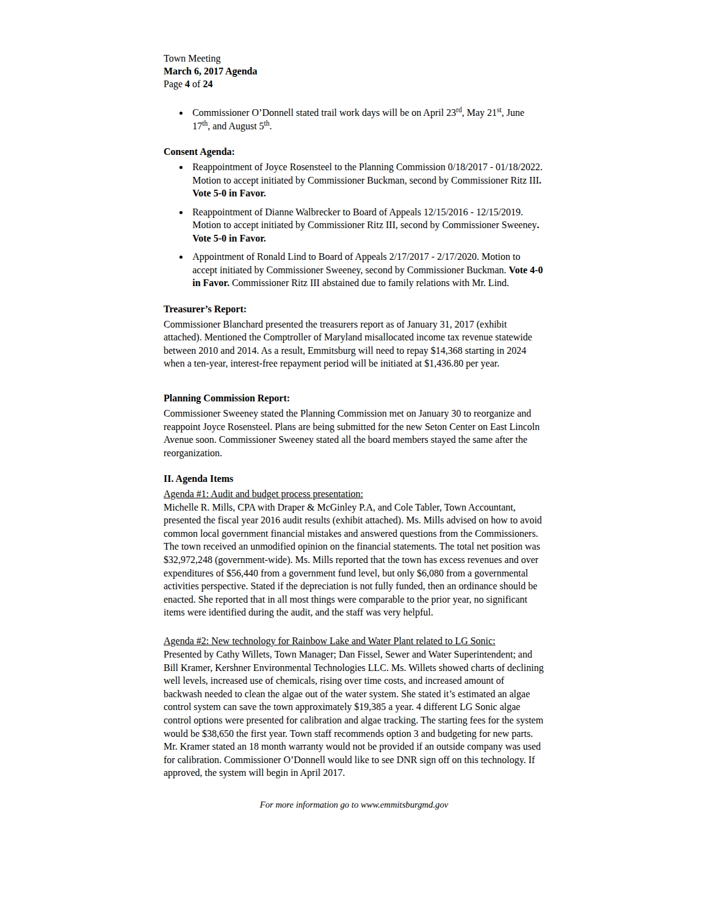Town Meeting
March 6, 2017 Agenda
Page 4 of 24
Commissioner O’Donnell stated trail work days will be on April 23rd, May 21st, June 17th, and August 5th.
Consent Agenda:
Reappointment of Joyce Rosensteel to the Planning Commission 0/18/2017 - 01/18/2022. Motion to accept initiated by Commissioner Buckman, second by Commissioner Ritz III. Vote 5-0 in Favor.
Reappointment of Dianne Walbrecker to Board of Appeals 12/15/2016 - 12/15/2019. Motion to accept initiated by Commissioner Ritz III, second by Commissioner Sweeney. Vote 5-0 in Favor.
Appointment of Ronald Lind to Board of Appeals 2/17/2017 - 2/17/2020. Motion to accept initiated by Commissioner Sweeney, second by Commissioner Buckman. Vote 4-0 in Favor. Commissioner Ritz III abstained due to family relations with Mr. Lind.
Treasurer’s Report:
Commissioner Blanchard presented the treasurers report as of January 31, 2017 (exhibit attached). Mentioned the Comptroller of Maryland misallocated income tax revenue statewide between 2010 and 2014. As a result, Emmitsburg will need to repay $14,368 starting in 2024 when a ten-year, interest-free repayment period will be initiated at $1,436.80 per year.
Planning Commission Report:
Commissioner Sweeney stated the Planning Commission met on January 30 to reorganize and reappoint Joyce Rosensteel. Plans are being submitted for the new Seton Center on East Lincoln Avenue soon. Commissioner Sweeney stated all the board members stayed the same after the reorganization.
II. Agenda Items
Agenda #1: Audit and budget process presentation:
Michelle R. Mills, CPA with Draper & McGinley P.A, and Cole Tabler, Town Accountant, presented the fiscal year 2016 audit results (exhibit attached). Ms. Mills advised on how to avoid common local government financial mistakes and answered questions from the Commissioners. The town received an unmodified opinion on the financial statements. The total net position was $32,972,248 (government-wide). Ms. Mills reported that the town has excess revenues and over expenditures of $56,440 from a government fund level, but only $6,080 from a governmental activities perspective. Stated if the depreciation is not fully funded, then an ordinance should be enacted. She reported that in all most things were comparable to the prior year, no significant items were identified during the audit, and the staff was very helpful.
Agenda #2: New technology for Rainbow Lake and Water Plant related to LG Sonic:
Presented by Cathy Willets, Town Manager; Dan Fissel, Sewer and Water Superintendent; and Bill Kramer, Kershner Environmental Technologies LLC. Ms. Willets showed charts of declining well levels, increased use of chemicals, rising over time costs, and increased amount of backwash needed to clean the algae out of the water system. She stated it’s estimated an algae control system can save the town approximately $19,385 a year. 4 different LG Sonic algae control options were presented for calibration and algae tracking. The starting fees for the system would be $38,650 the first year. Town staff recommends option 3 and budgeting for new parts. Mr. Kramer stated an 18 month warranty would not be provided if an outside company was used for calibration. Commissioner O’Donnell would like to see DNR sign off on this technology. If approved, the system will begin in April 2017.
For more information go to www.emmitsburgmd.gov